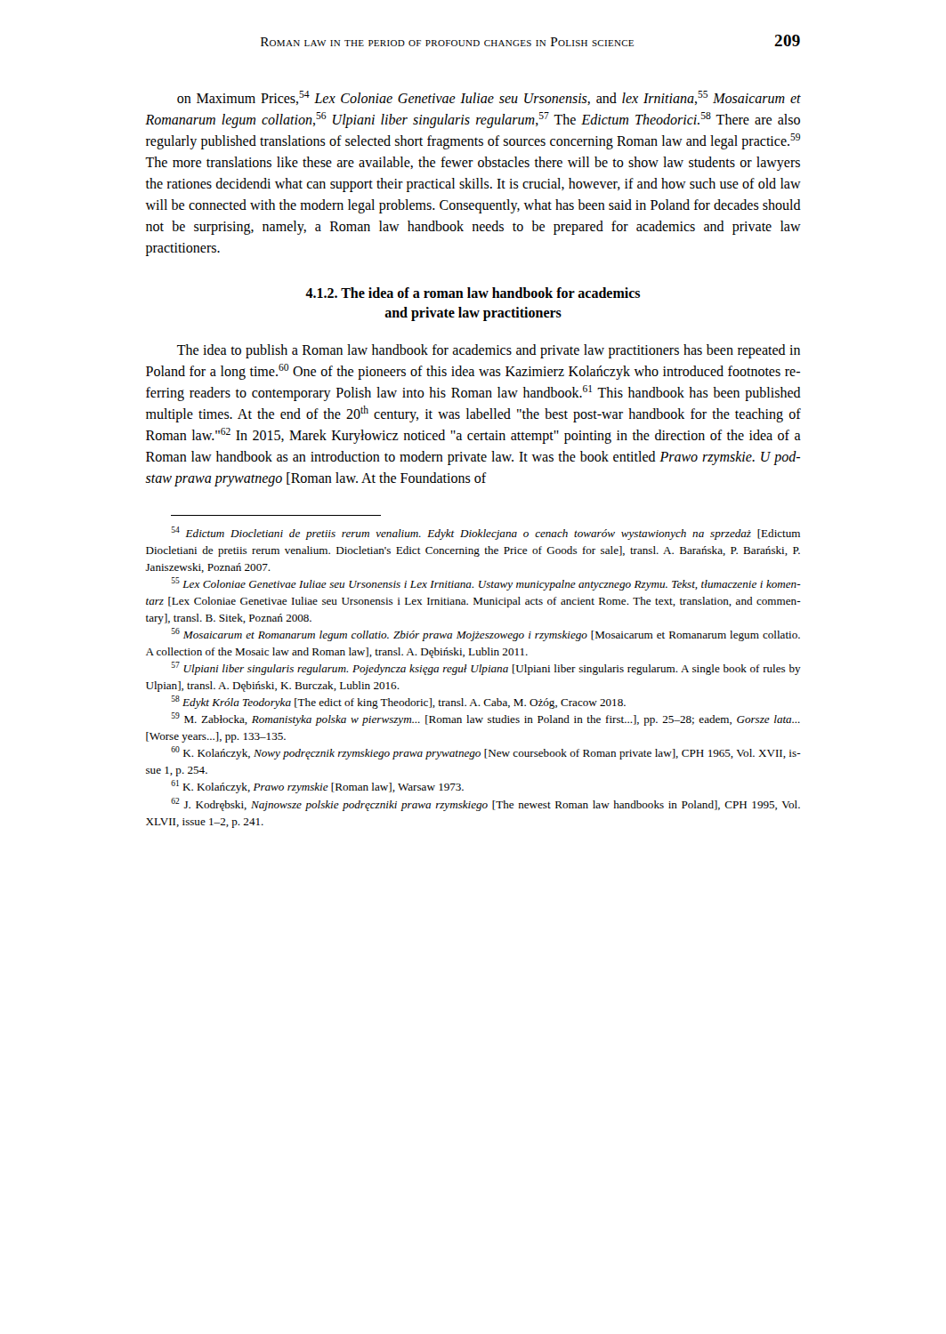Roman law in the period of profound changes in Polish science 209
on Maximum Prices,54 Lex Coloniae Genetivae Iuliae seu Ursonensis, and lex Irnitiana,55 Mosaicarum et Romanarum legum collation,56 Ulpiani liber singularis regularum,57 The Edictum Theodorici.58 There are also regularly published translations of selected short fragments of sources concerning Roman law and legal practice.59 The more translations like these are available, the fewer obstacles there will be to show law students or lawyers the rationes decidendi what can support their practical skills. It is crucial, however, if and how such use of old law will be connected with the modern legal problems. Consequently, what has been said in Poland for decades should not be surprising, namely, a Roman law handbook needs to be prepared for academics and private law practitioners.
4.1.2. The idea of a roman law handbook for academics
and private law practitioners
The idea to publish a Roman law handbook for academics and private law practitioners has been repeated in Poland for a long time.60 One of the pioneers of this idea was Kazimierz Kolańczyk who introduced footnotes referring readers to contemporary Polish law into his Roman law handbook.61 This handbook has been published multiple times. At the end of the 20th century, it was labelled "the best post-war handbook for the teaching of Roman law."62 In 2015, Marek Kuryłowicz noticed "a certain attempt" pointing in the direction of the idea of a Roman law handbook as an introduction to modern private law. It was the book entitled Prawo rzymskie. U podstaw prawa prywatnego [Roman law. At the Foundations of
54 Edictum Diocletiani de pretiis rerum venalium. Edykt Dioklecjana o cenach towarów wystawionych na sprzedaż [Edictum Diocletiani de pretiis rerum venalium. Diocletian's Edict Concerning the Price of Goods for sale], transl. A. Barańska, P. Barański, P. Janiszewski, Poznań 2007.
55 Lex Coloniae Genetivae Iuliae seu Ursonensis i Lex Irnitiana. Ustawy municypalne antycznego Rzymu. Tekst, tłumaczenie i komentarz [Lex Coloniae Genetivae Iuliae seu Ursonensis i Lex Irnitiana. Municipal acts of ancient Rome. The text, translation, and commentary], transl. B. Sitek, Poznań 2008.
56 Mosaicarum et Romanarum legum collatio. Zbiór prawa Mojżeszowego i rzymskiego [Mosaicarum et Romanarum legum collatio. A collection of the Mosaic law and Roman law], transl. A. Dębiński, Lublin 2011.
57 Ulpiani liber singularis regularum. Pojedyncza księga reguł Ulpiana [Ulpiani liber singularis regularum. A single book of rules by Ulpian], transl. A. Dębiński, K. Burczak, Lublin 2016.
58 Edykt Króla Teodoryka [The edict of king Theodoric], transl. A. Caba, M. Ożóg, Cracow 2018.
59 M. Zabłocka, Romanistyka polska w pierwszym... [Roman law studies in Poland in the first...], pp. 25–28; eadem, Gorsze lata... [Worse years...], pp. 133–135.
60 K. Kolańczyk, Nowy podręcznik rzymskiego prawa prywatnego [New coursebook of Roman private law], CPH 1965, Vol. XVII, issue 1, p. 254.
61 K. Kolańczyk, Prawo rzymskie [Roman law], Warsaw 1973.
62 J. Kodrębski, Najnowsze polskie podręczniki prawa rzymskiego [The newest Roman law handbooks in Poland], CPH 1995, Vol. XLVII, issue 1–2, p. 241.